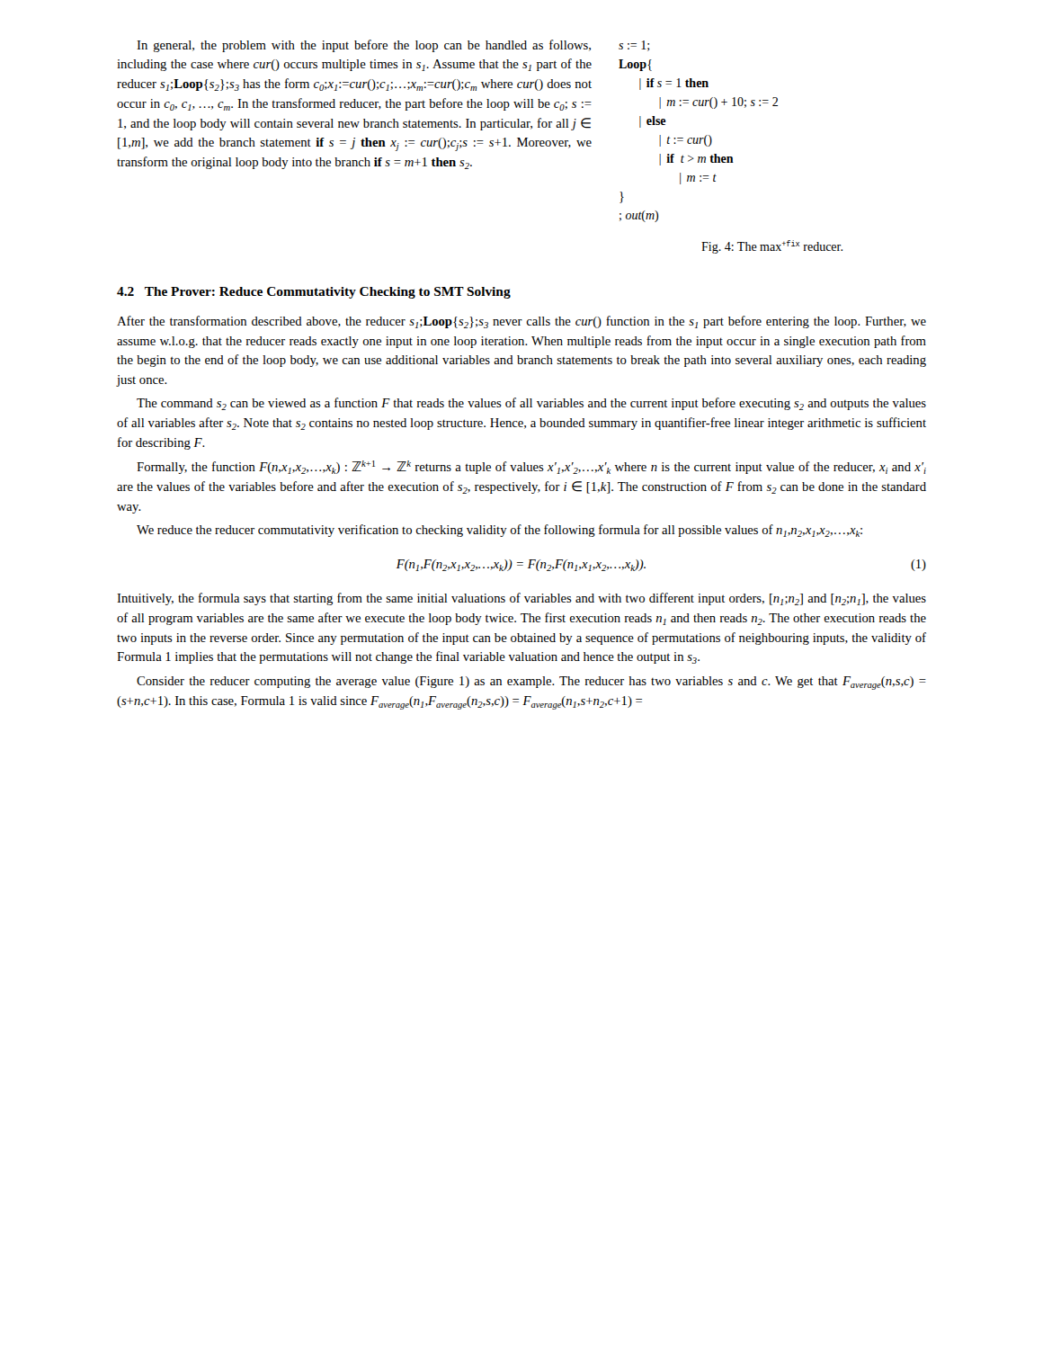In general, the problem with the input before the loop can be handled as follows, including the case where cur() occurs multiple times in s1. Assume that the s1 part of the reducer s1;Loop{s2};s3 has the form c0;x1:=cur();c1;…;xm:=cur();cm where cur() does not occur in c0, c1, …, cm. In the transformed reducer, the part before the loop will be c0; s := 1, and the loop body will contain several new branch statements. In particular, for all j ∈ [1,m], we add the branch statement if s = j then xj := cur();cj;s := s+1. Moreover, we transform the original loop body into the branch if s = m+1 then s2.
s := 1;
Loop{
|if s = 1 then
|m := cur() + 10; s := 2
|else
|t := cur()
|if t > m then
|m := t
}
; out(m)
Fig. 4: The max+fix reducer.
4.2 The Prover: Reduce Commutativity Checking to SMT Solving
After the transformation described above, the reducer s1;Loop{s2};s3 never calls the cur() function in the s1 part before entering the loop. Further, we assume w.l.o.g. that the reducer reads exactly one input in one loop iteration. When multiple reads from the input occur in a single execution path from the begin to the end of the loop body, we can use additional variables and branch statements to break the path into several auxiliary ones, each reading just once.
The command s2 can be viewed as a function F that reads the values of all variables and the current input before executing s2 and outputs the values of all variables after s2. Note that s2 contains no nested loop structure. Hence, a bounded summary in quantifier-free linear integer arithmetic is sufficient for describing F.
Formally, the function F(n,x1,x2,…,xk) : ℤk+1 → ℤk returns a tuple of values x′1,x′2,…,x′k where n is the current input value of the reducer, xi and x′i are the values of the variables before and after the execution of s2, respectively, for i ∈ [1,k]. The construction of F from s2 can be done in the standard way.
We reduce the reducer commutativity verification to checking validity of the following formula for all possible values of n1,n2,x1,x2,…,xk:
F(n1,F(n2,x1,x2,…,xk)) = F(n2,F(n1,x1,x2,…,xk)). (1)
Intuitively, the formula says that starting from the same initial valuations of variables and with two different input orders, [n1;n2] and [n2;n1], the values of all program variables are the same after we execute the loop body twice. The first execution reads n1 and then reads n2. The other execution reads the two inputs in the reverse order. Since any permutation of the input can be obtained by a sequence of permutations of neighbouring inputs, the validity of Formula 1 implies that the permutations will not change the final variable valuation and hence the output in s3.
Consider the reducer computing the average value (Figure 1) as an example. The reducer has two variables s and c. We get that Faverage(n,s,c) = (s+n,c+1). In this case, Formula 1 is valid since Faverage(n1,Faverage(n2,s,c)) = Faverage(n1,s+n2,c+1) =